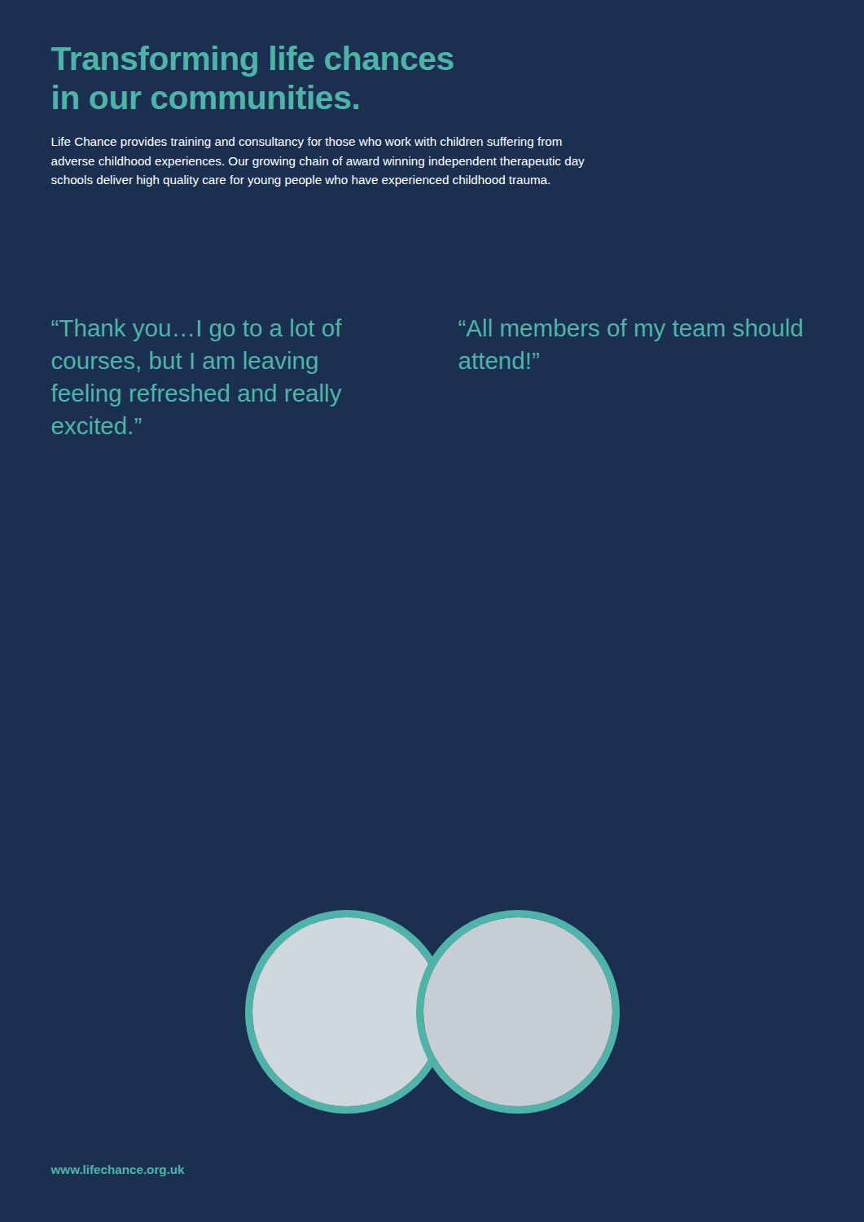Transforming life chances
in our communities.
Life Chance provides training and consultancy for those who work with children suffering from adverse childhood experiences. Our growing chain of award winning independent therapeutic day schools deliver high quality care for young people who have experienced childhood trauma.
“Thank you…I go to a lot of courses, but I am leaving feeling refreshed and really excited.”
“All members of my team should attend!”
www.lifechance.org.uk